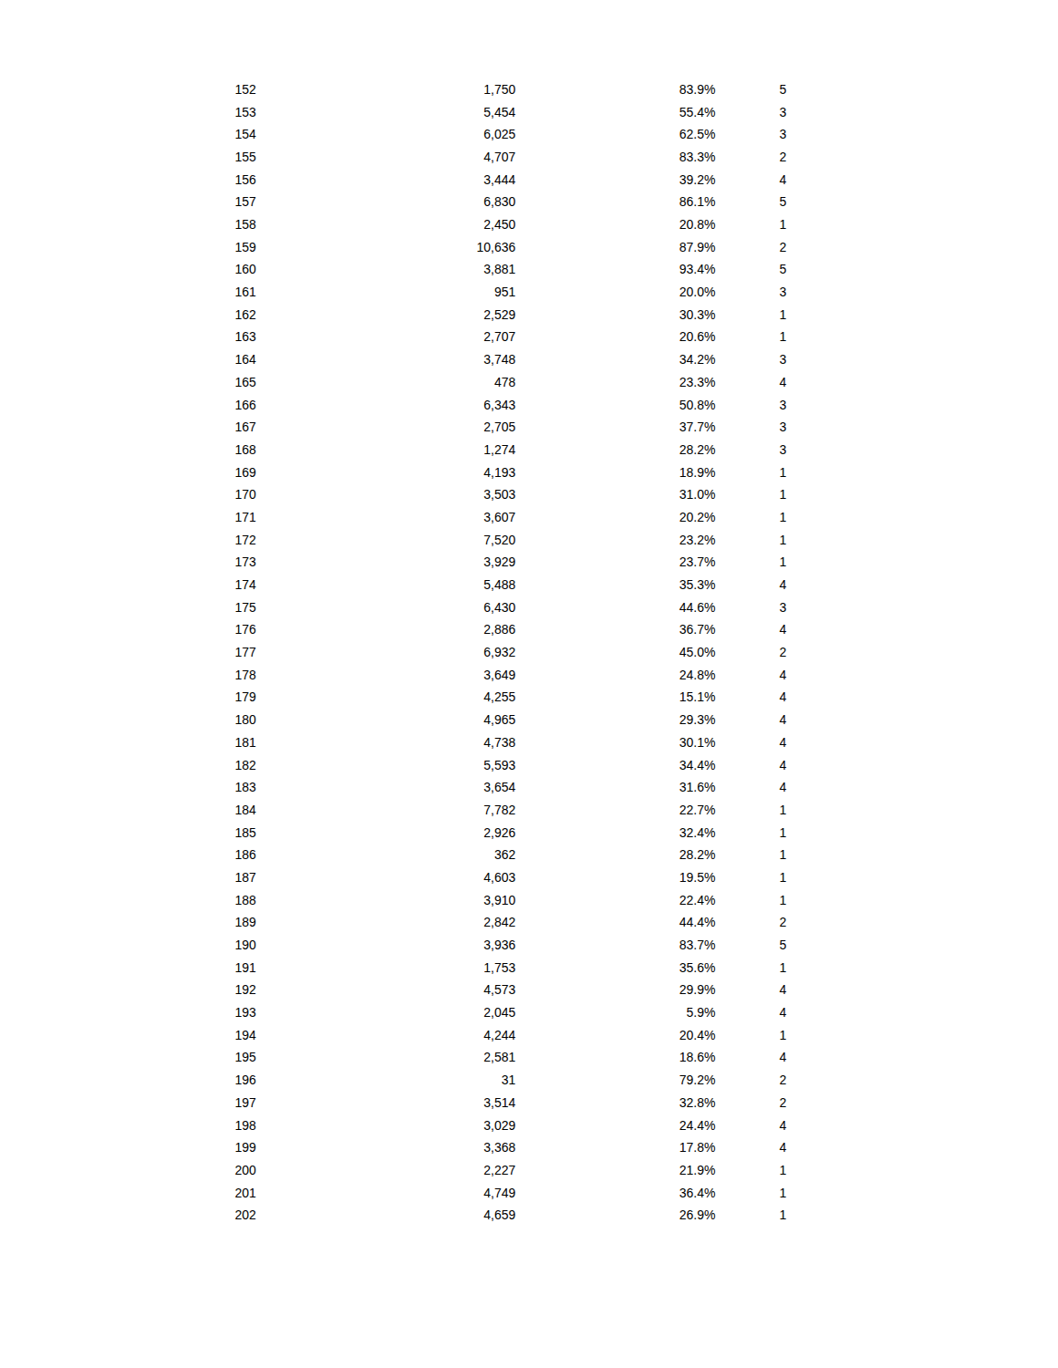| 152 | 1,750 | 83.9% | 5 |
| 153 | 5,454 | 55.4% | 3 |
| 154 | 6,025 | 62.5% | 3 |
| 155 | 4,707 | 83.3% | 2 |
| 156 | 3,444 | 39.2% | 4 |
| 157 | 6,830 | 86.1% | 5 |
| 158 | 2,450 | 20.8% | 1 |
| 159 | 10,636 | 87.9% | 2 |
| 160 | 3,881 | 93.4% | 5 |
| 161 | 951 | 20.0% | 3 |
| 162 | 2,529 | 30.3% | 1 |
| 163 | 2,707 | 20.6% | 1 |
| 164 | 3,748 | 34.2% | 3 |
| 165 | 478 | 23.3% | 4 |
| 166 | 6,343 | 50.8% | 3 |
| 167 | 2,705 | 37.7% | 3 |
| 168 | 1,274 | 28.2% | 3 |
| 169 | 4,193 | 18.9% | 1 |
| 170 | 3,503 | 31.0% | 1 |
| 171 | 3,607 | 20.2% | 1 |
| 172 | 7,520 | 23.2% | 1 |
| 173 | 3,929 | 23.7% | 1 |
| 174 | 5,488 | 35.3% | 4 |
| 175 | 6,430 | 44.6% | 3 |
| 176 | 2,886 | 36.7% | 4 |
| 177 | 6,932 | 45.0% | 2 |
| 178 | 3,649 | 24.8% | 4 |
| 179 | 4,255 | 15.1% | 4 |
| 180 | 4,965 | 29.3% | 4 |
| 181 | 4,738 | 30.1% | 4 |
| 182 | 5,593 | 34.4% | 4 |
| 183 | 3,654 | 31.6% | 4 |
| 184 | 7,782 | 22.7% | 1 |
| 185 | 2,926 | 32.4% | 1 |
| 186 | 362 | 28.2% | 1 |
| 187 | 4,603 | 19.5% | 1 |
| 188 | 3,910 | 22.4% | 1 |
| 189 | 2,842 | 44.4% | 2 |
| 190 | 3,936 | 83.7% | 5 |
| 191 | 1,753 | 35.6% | 1 |
| 192 | 4,573 | 29.9% | 4 |
| 193 | 2,045 | 5.9% | 4 |
| 194 | 4,244 | 20.4% | 1 |
| 195 | 2,581 | 18.6% | 4 |
| 196 | 31 | 79.2% | 2 |
| 197 | 3,514 | 32.8% | 2 |
| 198 | 3,029 | 24.4% | 4 |
| 199 | 3,368 | 17.8% | 4 |
| 200 | 2,227 | 21.9% | 1 |
| 201 | 4,749 | 36.4% | 1 |
| 202 | 4,659 | 26.9% | 1 |